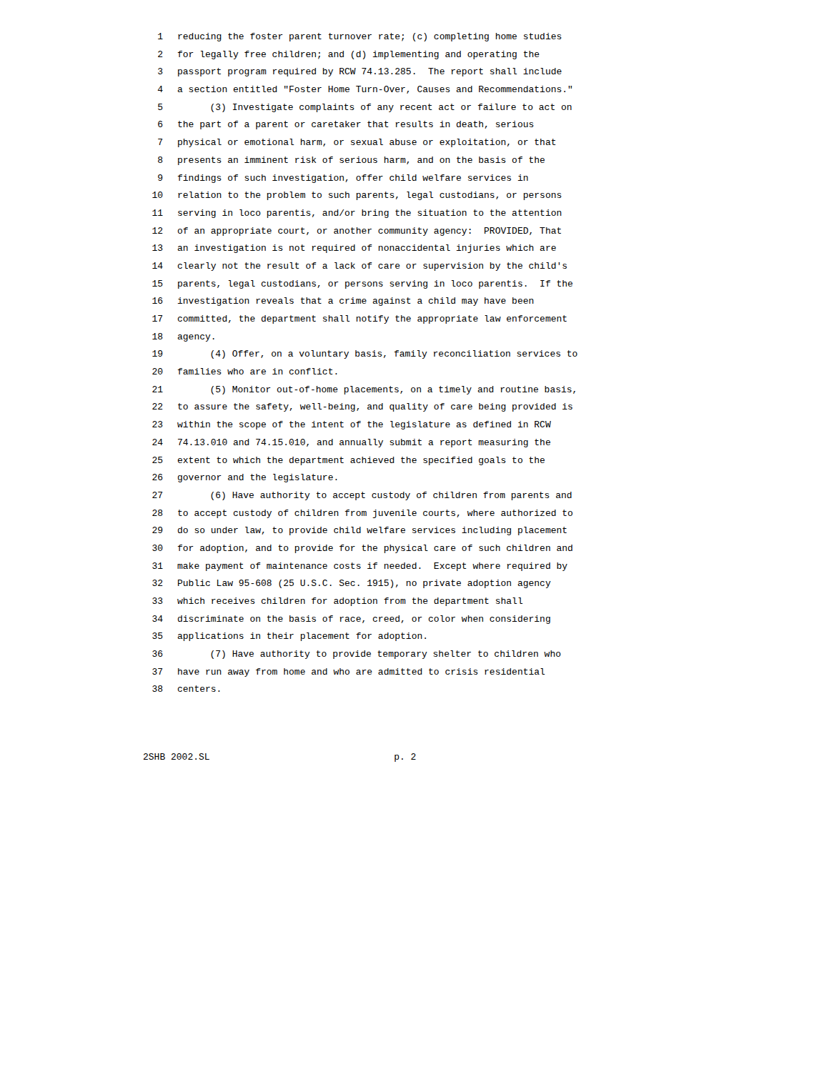reducing the foster parent turnover rate; (c) completing home studies
for legally free children; and (d) implementing and operating the
passport program required by RCW 74.13.285. The report shall include
a section entitled "Foster Home Turn-Over, Causes and Recommendations."
(3) Investigate complaints of any recent act or failure to act on
the part of a parent or caretaker that results in death, serious
physical or emotional harm, or sexual abuse or exploitation, or that
presents an imminent risk of serious harm, and on the basis of the
findings of such investigation, offer child welfare services in
relation to the problem to such parents, legal custodians, or persons
serving in loco parentis, and/or bring the situation to the attention
of an appropriate court, or another community agency: PROVIDED, That
an investigation is not required of nonaccidental injuries which are
clearly not the result of a lack of care or supervision by the child's
parents, legal custodians, or persons serving in loco parentis. If the
investigation reveals that a crime against a child may have been
committed, the department shall notify the appropriate law enforcement
agency.
(4) Offer, on a voluntary basis, family reconciliation services to
families who are in conflict.
(5) Monitor out-of-home placements, on a timely and routine basis,
to assure the safety, well-being, and quality of care being provided is
within the scope of the intent of the legislature as defined in RCW
74.13.010 and 74.15.010, and annually submit a report measuring the
extent to which the department achieved the specified goals to the
governor and the legislature.
(6) Have authority to accept custody of children from parents and
to accept custody of children from juvenile courts, where authorized to
do so under law, to provide child welfare services including placement
for adoption, and to provide for the physical care of such children and
make payment of maintenance costs if needed. Except where required by
Public Law 95-608 (25 U.S.C. Sec. 1915), no private adoption agency
which receives children for adoption from the department shall
discriminate on the basis of race, creed, or color when considering
applications in their placement for adoption.
(7) Have authority to provide temporary shelter to children who
have run away from home and who are admitted to crisis residential
centers.
2SHB 2002.SL
p. 2